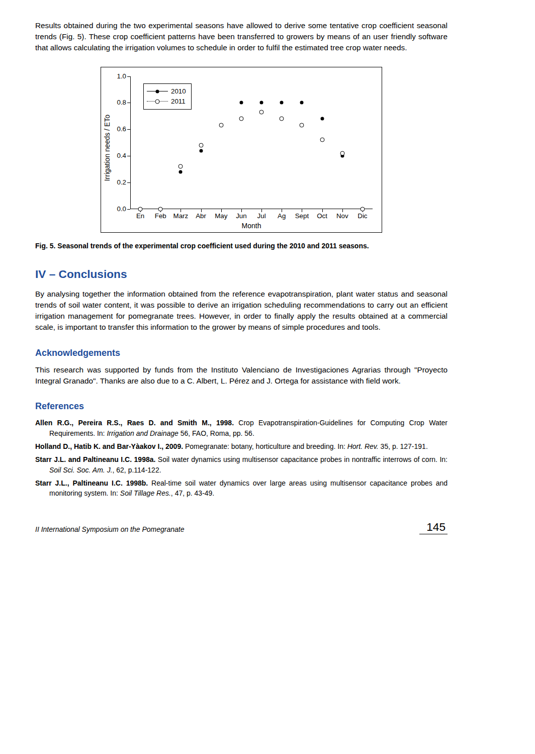Results obtained during the two experimental seasons have allowed to derive some tentative crop coefficient seasonal trends (Fig. 5). These crop coefficient patterns have been transferred to growers by means of an user friendly software that allows calculating the irrigation volumes to schedule in order to fulfil the estimated tree crop water needs.
Irrigation needs / ETo
1.0
0.8
0.6
0.4
0.2
0.0
En
Feb
Marz
Abr
May
Jun
Jul
Ag
Sept
Oct
Nov
Dic
Month
2010
2011
Fig. 5. Seasonal trends of the experimental crop coefficient used during the 2010 and 2011 seasons.
IV – Conclusions
By analysing together the information obtained from the reference evapotranspiration, plant water status and seasonal trends of soil water content, it was possible to derive an irrigation scheduling recommendations to carry out an efficient irrigation management for pomegranate trees. However, in order to finally apply the results obtained at a commercial scale, is important to transfer this information to the grower by means of simple procedures and tools.
Acknowledgements
This research was supported by funds from the Instituto Valenciano de Investigaciones Agrarias through "Proyecto Integral Granado". Thanks are also due to a C. Albert, L. Pérez and J. Ortega for assistance with field work.
References
Allen R.G., Pereira R.S., Raes D. and Smith M., 1998. Crop Evapotranspiration-Guidelines for Computing Crop Water Requirements. In: Irrigation and Drainage 56, FAO, Roma, pp. 56.
Holland D., Hatib K. and Bar-Yàakov I., 2009. Pomegranate: botany, horticulture and breeding. In: Hort. Rev. 35, p. 127-191.
Starr J.L. and Paltineanu I.C. 1998a. Soil water dynamics using multisensor capacitance probes in nontraffic interrows of corn. In: Soil Sci. Soc. Am. J., 62, p.114-122.
Starr J.L., Paltineanu I.C. 1998b. Real-time soil water dynamics over large areas using multisensor capacitance probes and monitoring system. In: Soil Tillage Res., 47, p. 43-49.
II International Symposium on the Pomegranate 145